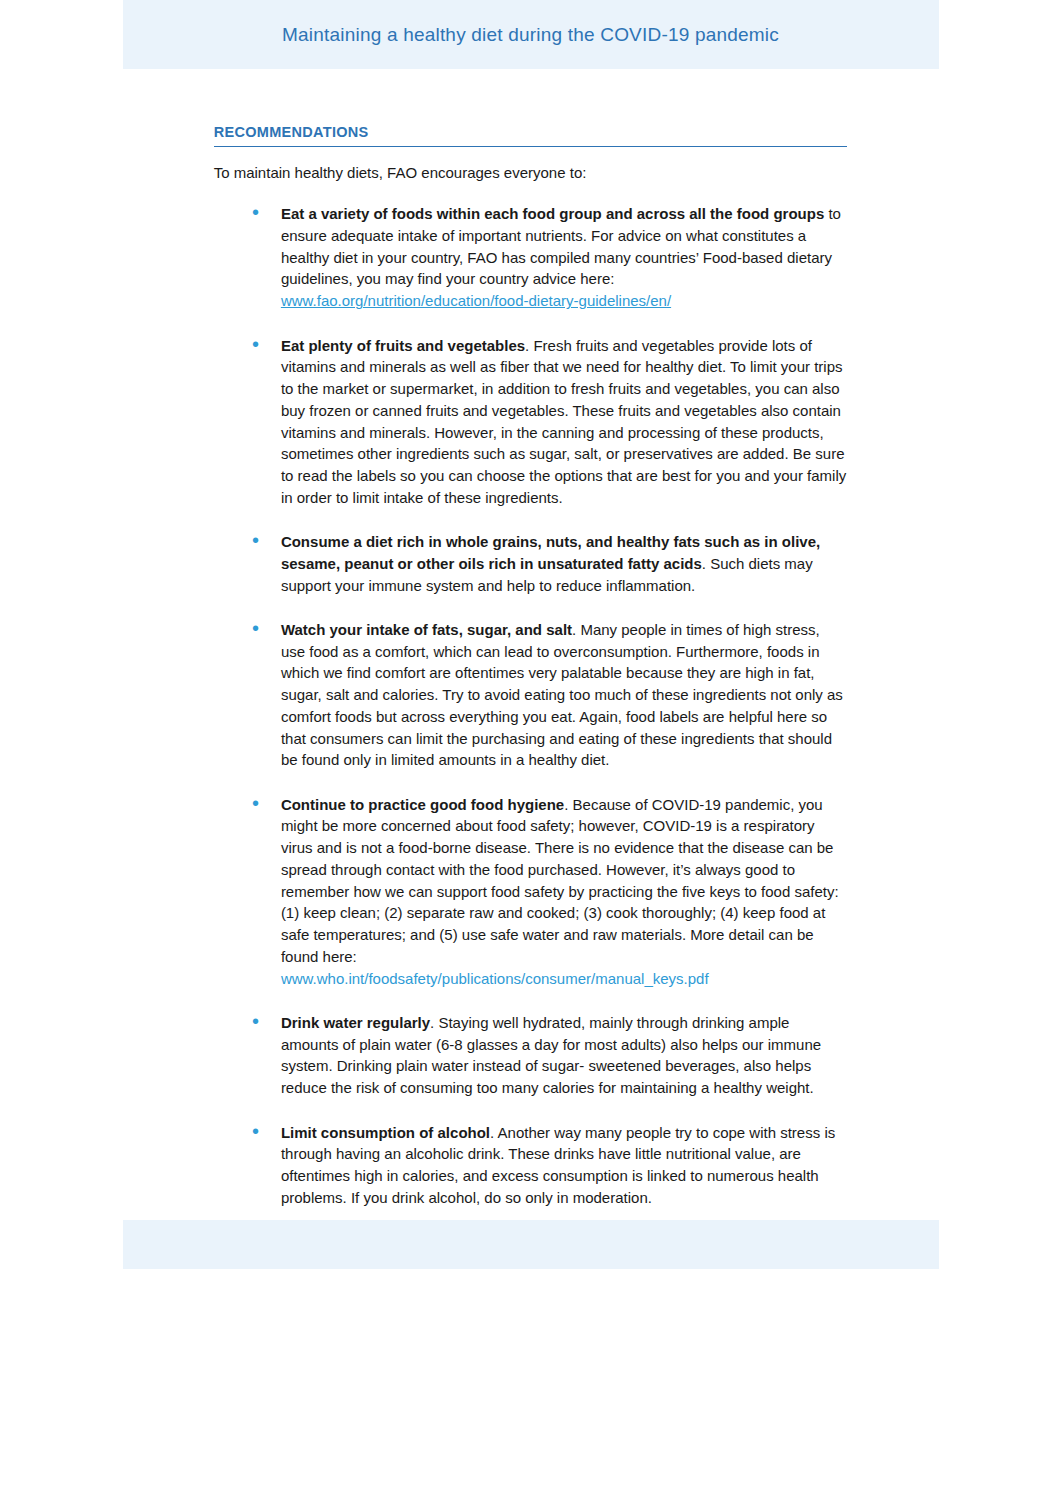Maintaining a healthy diet during the COVID-19 pandemic
Recommendations
To maintain healthy diets, FAO encourages everyone to:
Eat a variety of foods within each food group and across all the food groups to ensure adequate intake of important nutrients. For advice on what constitutes a healthy diet in your country, FAO has compiled many countries’ Food-based dietary guidelines, you may find your country advice here:
www.fao.org/nutrition/education/food-dietary-guidelines/en/
Eat plenty of fruits and vegetables. Fresh fruits and vegetables provide lots of vitamins and minerals as well as fiber that we need for healthy diet. To limit your trips to the market or supermarket, in addition to fresh fruits and vegetables, you can also buy frozen or canned fruits and vegetables. These fruits and vegetables also contain vitamins and minerals. However, in the canning and processing of these products, sometimes other ingredients such as sugar, salt, or preservatives are added. Be sure to read the labels so you can choose the options that are best for you and your family in order to limit intake of these ingredients.
Consume a diet rich in whole grains, nuts, and healthy fats such as in olive, sesame, peanut or other oils rich in unsaturated fatty acids. Such diets may support your immune system and help to reduce inflammation.
Watch your intake of fats, sugar, and salt. Many people in times of high stress, use food as a comfort, which can lead to overconsumption. Furthermore, foods in which we find comfort are oftentimes very palatable because they are high in fat, sugar, salt and calories. Try to avoid eating too much of these ingredients not only as comfort foods but across everything you eat. Again, food labels are helpful here so that consumers can limit the purchasing and eating of these ingredients that should be found only in limited amounts in a healthy diet.
Continue to practice good food hygiene. Because of COVID-19 pandemic, you might be more concerned about food safety; however, COVID-19 is a respiratory virus and is not a food-borne disease. There is no evidence that the disease can be spread through contact with the food purchased. However, it’s always good to remember how we can support food safety by practicing the five keys to food safety: (1) keep clean; (2) separate raw and cooked; (3) cook thoroughly; (4) keep food at safe temperatures; and (5) use safe water and raw materials. More detail can be found here:
www.who.int/foodsafety/publications/consumer/manual_keys.pdf
Drink water regularly. Staying well hydrated, mainly through drinking ample amounts of plain water (6-8 glasses a day for most adults) also helps our immune system. Drinking plain water instead of sugar- sweetened beverages, also helps reduce the risk of consuming too many calories for maintaining a healthy weight.
Limit consumption of alcohol. Another way many people try to cope with stress is through having an alcoholic drink. These drinks have little nutritional value, are oftentimes high in calories, and excess consumption is linked to numerous health problems. If you drink alcohol, do so only in moderation.